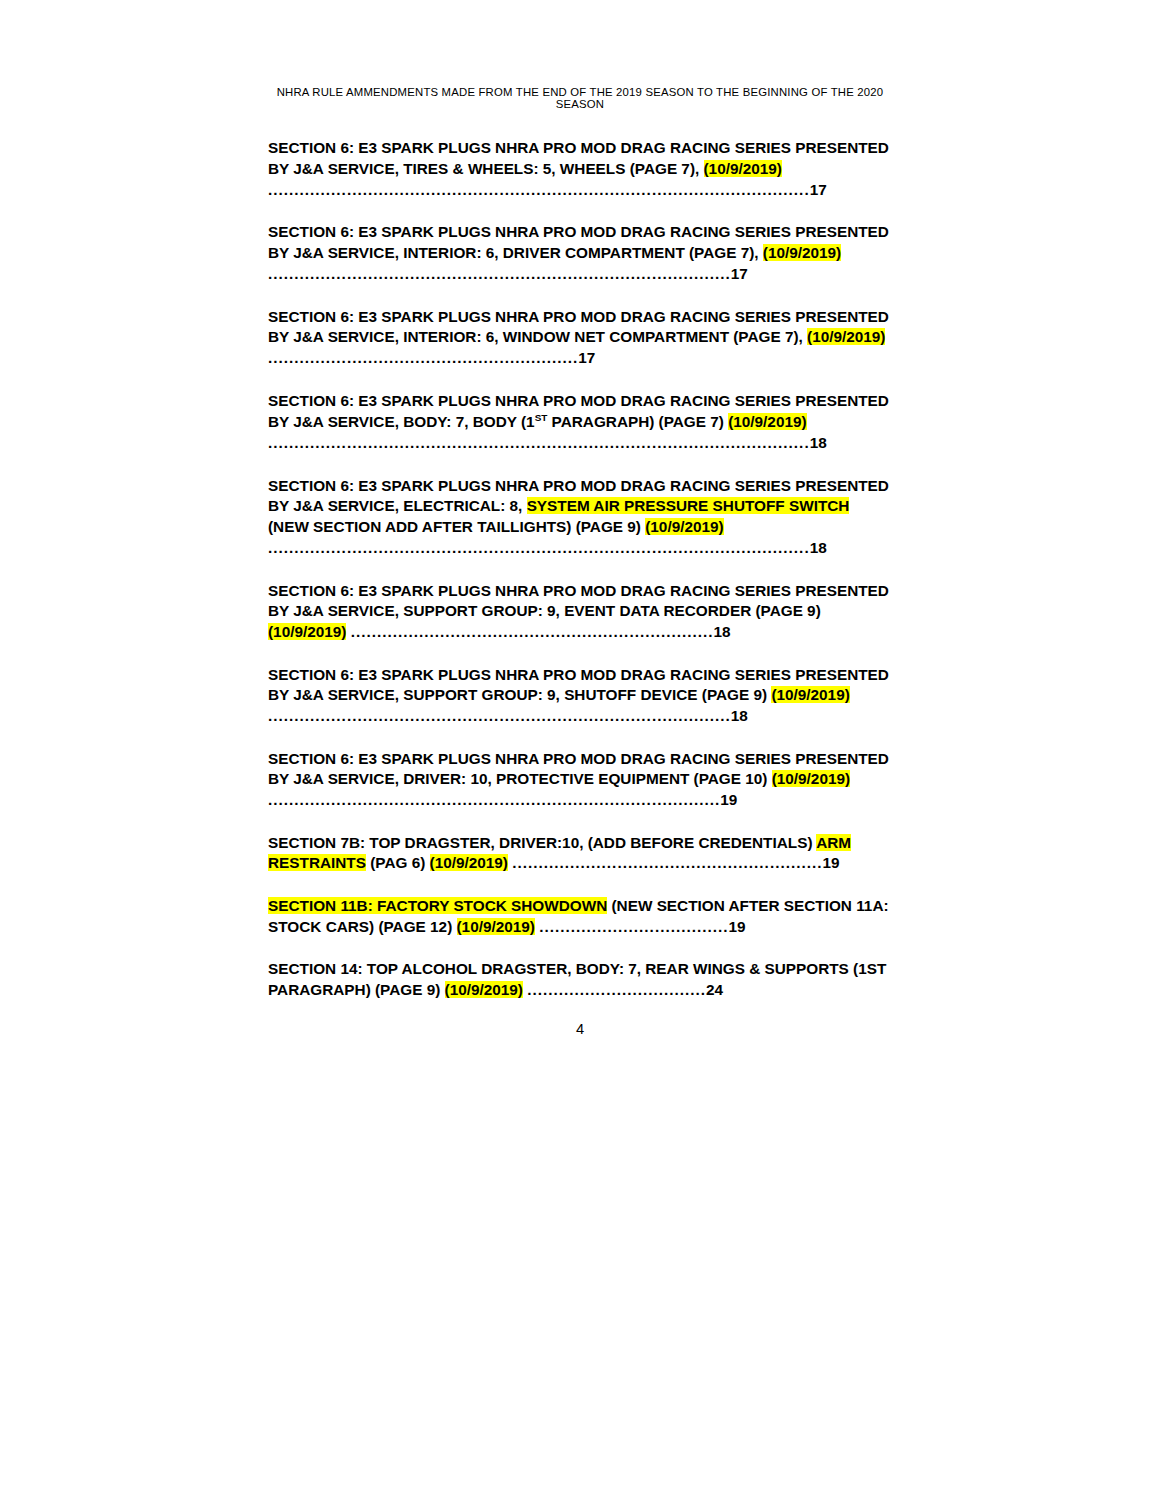NHRA RULE AMMENDMENTS MADE FROM THE END OF THE 2019 SEASON TO THE BEGINNING OF THE 2020 SEASON
SECTION 6: E3 SPARK PLUGS NHRA PRO MOD DRAG RACING SERIES PRESENTED BY J&A SERVICE, TIRES & WHEELS: 5, WHEELS (PAGE 7), (10/9/2019) ....................................................................................................... 17
SECTION 6: E3 SPARK PLUGS NHRA PRO MOD DRAG RACING SERIES PRESENTED BY J&A SERVICE, INTERIOR: 6, DRIVER COMPARTMENT (PAGE 7), (10/9/2019) ........................................................................................ 17
SECTION 6: E3 SPARK PLUGS NHRA PRO MOD DRAG RACING SERIES PRESENTED BY J&A SERVICE, INTERIOR: 6, WINDOW NET COMPARTMENT (PAGE 7), (10/9/2019) ........................................................... 17
SECTION 6: E3 SPARK PLUGS NHRA PRO MOD DRAG RACING SERIES PRESENTED BY J&A SERVICE, BODY: 7, BODY (1ST PARAGRAPH) (PAGE 7) (10/9/2019) ....................................................................................................... 18
SECTION 6: E3 SPARK PLUGS NHRA PRO MOD DRAG RACING SERIES PRESENTED BY J&A SERVICE, ELECTRICAL: 8, SYSTEM AIR PRESSURE SHUTOFF SWITCH (NEW SECTION ADD AFTER TAILLIGHTS) (PAGE 9) (10/9/2019) ....................................................................................................... 18
SECTION 6: E3 SPARK PLUGS NHRA PRO MOD DRAG RACING SERIES PRESENTED BY J&A SERVICE, SUPPORT GROUP: 9, EVENT DATA RECORDER (PAGE 9) (10/9/2019) ..................................................................... 18
SECTION 6: E3 SPARK PLUGS NHRA PRO MOD DRAG RACING SERIES PRESENTED BY J&A SERVICE, SUPPORT GROUP: 9, SHUTOFF DEVICE (PAGE 9) (10/9/2019) ........................................................................................ 18
SECTION 6: E3 SPARK PLUGS NHRA PRO MOD DRAG RACING SERIES PRESENTED BY J&A SERVICE, DRIVER: 10, PROTECTIVE EQUIPMENT (PAGE 10) (10/9/2019) ...................................................................................... 19
SECTION 7B: TOP DRAGSTER, DRIVER:10, (ADD BEFORE CREDENTIALS) ARM RESTRAINTS (PAG 6) (10/9/2019) ........................................................... 19
SECTION 11B: FACTORY STOCK SHOWDOWN (NEW SECTION AFTER SECTION 11A: STOCK CARS) (PAGE 12) (10/9/2019) .................................... 19
SECTION 14: TOP ALCOHOL DRAGSTER, BODY: 7, REAR WINGS & SUPPORTS (1ST PARAGRAPH) (PAGE 9) (10/9/2019) .................................. 24
4